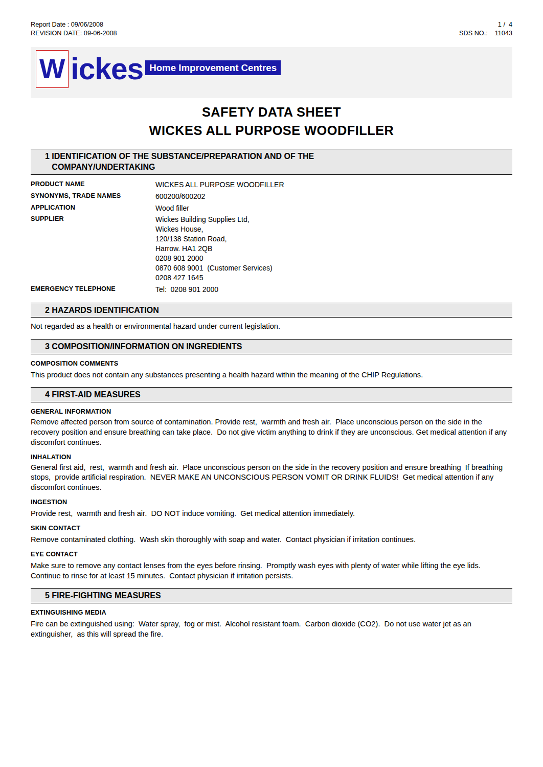Report Date : 09/06/2008
REVISION DATE: 09-06-2008
1 / 4
SDS NO.: 11043
Wickes
Home Improvement Centres
SAFETY DATA SHEET
WICKES ALL PURPOSE WOODFILLER
1 IDENTIFICATION OF THE SUBSTANCE/PREPARATION AND OF THE
COMPANY/UNDERTAKING
| PRODUCT NAME | WICKES ALL PURPOSE WOODFILLER |
| SYNONYMS, TRADE NAMES | 600200/600202 |
| APPLICATION | Wood filler |
| SUPPLIER | Wickes Building Supplies Ltd, Wickes House, 120/138 Station Road, Harrow. HA1 2QB 0208 901 2000 0870 608 9001 (Customer Services) 0208 427 1645 |
| EMERGENCY TELEPHONE | Tel: 0208 901 2000 |
2 HAZARDS IDENTIFICATION
Not regarded as a health or environmental hazard under current legislation.
3 COMPOSITION/INFORMATION ON INGREDIENTS
COMPOSITION COMMENTS
This product does not contain any substances presenting a health hazard within the meaning of the CHIP Regulations.
4 FIRST-AID MEASURES
GENERAL INFORMATION
Remove affected person from source of contamination. Provide rest, warmth and fresh air. Place unconscious person on the side in the recovery position and ensure breathing can take place. Do not give victim anything to drink if they are unconscious. Get medical attention if any discomfort continues.
INHALATION
General first aid, rest, warmth and fresh air. Place unconscious person on the side in the recovery position and ensure breathing If breathing stops, provide artificial respiration. NEVER MAKE AN UNCONSCIOUS PERSON VOMIT OR DRINK FLUIDS! Get medical attention if any discomfort continues.
INGESTION
Provide rest, warmth and fresh air. DO NOT induce vomiting. Get medical attention immediately.
SKIN CONTACT
Remove contaminated clothing. Wash skin thoroughly with soap and water. Contact physician if irritation continues.
EYE CONTACT
Make sure to remove any contact lenses from the eyes before rinsing. Promptly wash eyes with plenty of water while lifting the eye lids. Continue to rinse for at least 15 minutes. Contact physician if irritation persists.
5 FIRE-FIGHTING MEASURES
EXTINGUISHING MEDIA
Fire can be extinguished using: Water spray, fog or mist. Alcohol resistant foam. Carbon dioxide (CO2). Do not use water jet as an extinguisher, as this will spread the fire.